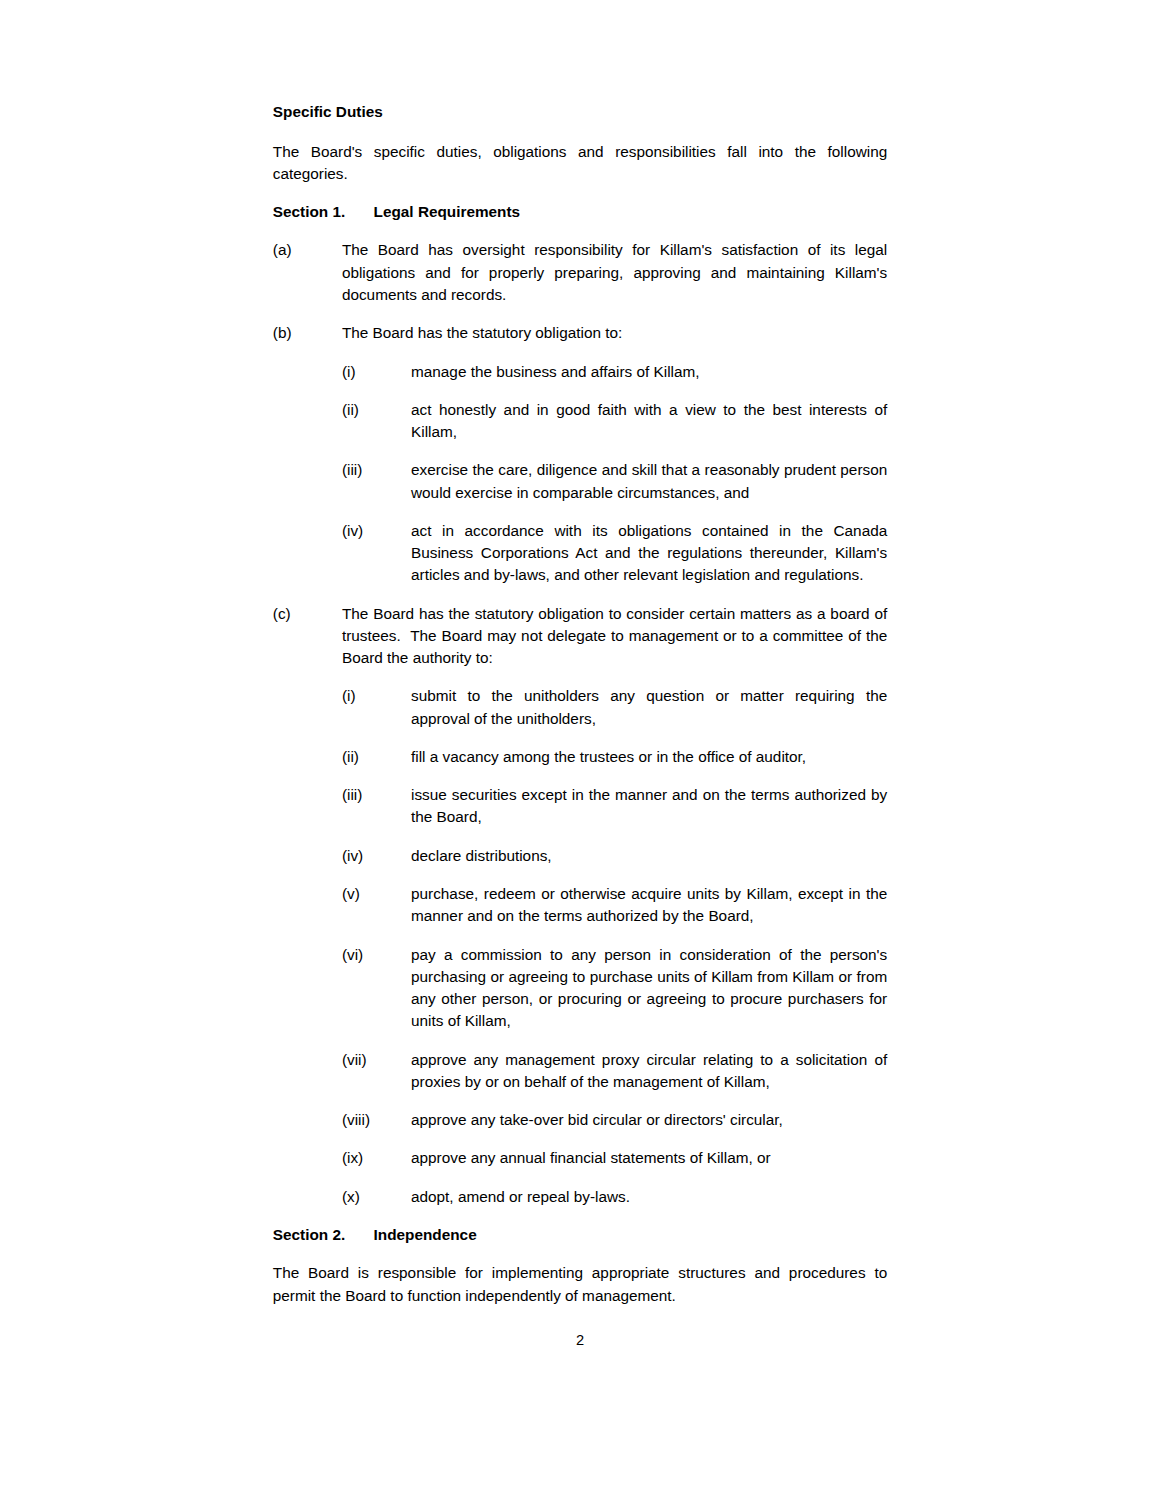Specific Duties
The Board's specific duties, obligations and responsibilities fall into the following categories.
Section 1. Legal Requirements
(a)
The Board has oversight responsibility for Killam's satisfaction of its legal obligations and for properly preparing, approving and maintaining Killam's documents and records.
(b)
The Board has the statutory obligation to:
(i)
manage the business and affairs of Killam,
(ii)
act honestly and in good faith with a view to the best interests of Killam,
(iii)
exercise the care, diligence and skill that a reasonably prudent person would exercise in comparable circumstances, and
(iv)
act in accordance with its obligations contained in the Canada Business Corporations Act and the regulations thereunder, Killam's articles and by-laws, and other relevant legislation and regulations.
(c)
The Board has the statutory obligation to consider certain matters as a board of trustees. The Board may not delegate to management or to a committee of the Board the authority to:
(i)
submit to the unitholders any question or matter requiring the approval of the unitholders,
(ii)
fill a vacancy among the trustees or in the office of auditor,
(iii)
issue securities except in the manner and on the terms authorized by the Board,
(iv)
declare distributions,
(v)
purchase, redeem or otherwise acquire units by Killam, except in the manner and on the terms authorized by the Board,
(vi)
pay a commission to any person in consideration of the person's purchasing or agreeing to purchase units of Killam from Killam or from any other person, or procuring or agreeing to procure purchasers for units of Killam,
(vii)
approve any management proxy circular relating to a solicitation of proxies by or on behalf of the management of Killam,
(viii)
approve any take-over bid circular or directors' circular,
(ix)
approve any annual financial statements of Killam, or
(x)
adopt, amend or repeal by-laws.
Section 2. Independence
The Board is responsible for implementing appropriate structures and procedures to permit the Board to function independently of management.
2